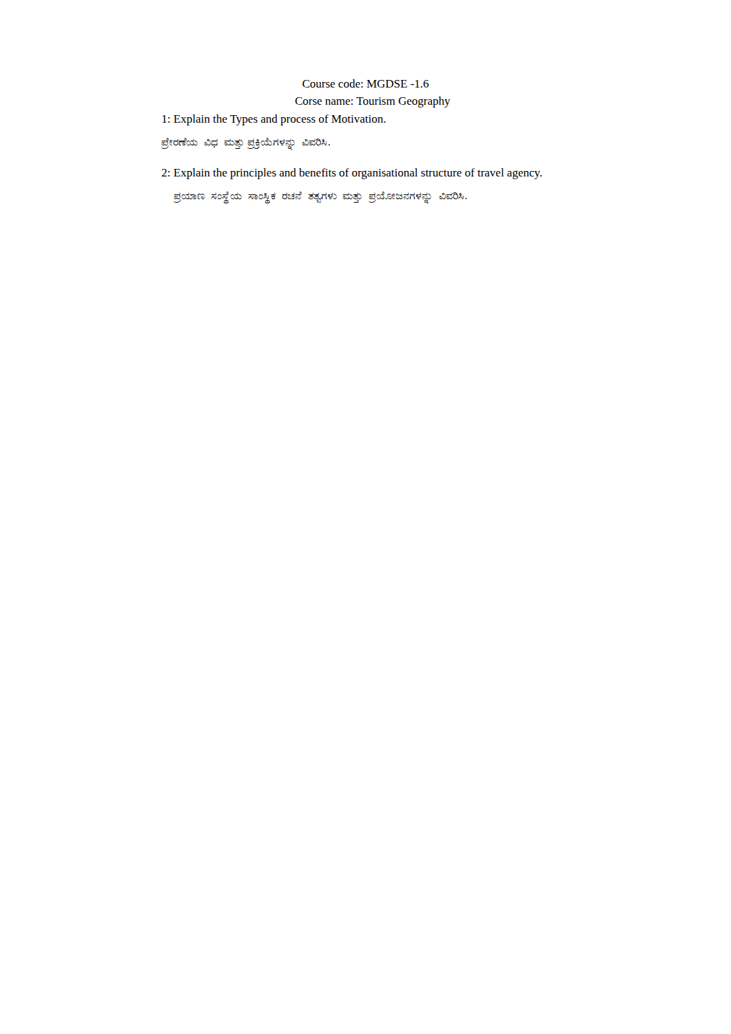Course code: MGDSE -1.6 Corse name: Tourism Geography
1: Explain the Types and process of Motivation.
ಪ್ರೇರಣೆಯ ವಿಧ ಮತ್ತು ಪ್ರಕ್ರಿಯೆಗಳನ್ನು ವಿವರಿಸಿ.
2: Explain the principles and benefits of organisational structure of travel agency.
ಪ್ರಯಾಣ ಸಂಸ್ಥೆಯ ಸಾಂಸ್ಥಿಕ ರಚನೆ ತತ್ವಗಳು ಮತ್ತು ಪ್ರಯೋಜನಗಳನ್ನು ವಿವರಿಸಿ.